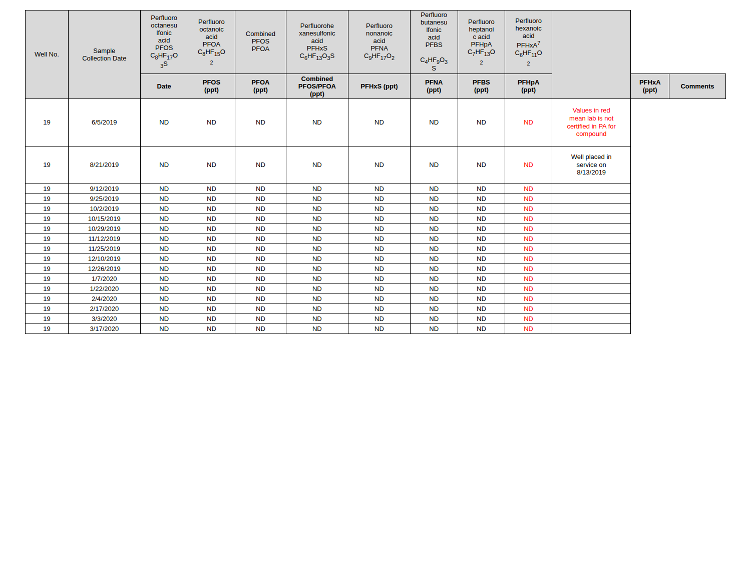| Well No. | Sample Collection Date | Perfluoro octanesu lfonic acid PFOS C 8 HF 17 O 3 S | Perfluoro octanoic acid PFOA C 8 HF 15 O 2 | Combined PFOS PFOA | Perfluorohe xanesulfonic acid PFHxS C 6 HF 13 O 3 S | Perfluoro nonanoic acid PFNA C 9 HF 17 O 2 | Perfluoro butanesu lfonic acid PFBS C 4 HF 9 O 3 S | Perfluoro heptanoi c acid PFHpA C 7 HF 13 O 2 | Perfluoro hexanoic acid PFHxA 7 C 6 HF 11 O 2 | |
| --- | --- | --- | --- | --- | --- | --- | --- | --- | --- | --- |
| Date | PFOS (ppt) | PFOA (ppt) | Combined PFOS/PFOA (ppt) | PFHxS (ppt) | PFNA (ppt) | PFBS (ppt) | PFHpA (ppt) | PFHxA (ppt) | Comments |
| 19 | 6/5/2019 | ND | ND | ND | ND | ND | ND | ND | ND | Values in red mean lab is not certified in PA for compound |
| 19 | 8/21/2019 | ND | ND | ND | ND | ND | ND | ND | ND | Well placed in service on 8/13/2019 |
| 19 | 9/12/2019 | ND | ND | ND | ND | ND | ND | ND | ND | |
| 19 | 9/25/2019 | ND | ND | ND | ND | ND | ND | ND | ND | |
| 19 | 10/2/2019 | ND | ND | ND | ND | ND | ND | ND | ND | |
| 19 | 10/15/2019 | ND | ND | ND | ND | ND | ND | ND | ND | |
| 19 | 10/29/2019 | ND | ND | ND | ND | ND | ND | ND | ND | |
| 19 | 11/12/2019 | ND | ND | ND | ND | ND | ND | ND | ND | |
| 19 | 11/25/2019 | ND | ND | ND | ND | ND | ND | ND | ND | |
| 19 | 12/10/2019 | ND | ND | ND | ND | ND | ND | ND | ND | |
| 19 | 12/26/2019 | ND | ND | ND | ND | ND | ND | ND | ND | |
| 19 | 1/7/2020 | ND | ND | ND | ND | ND | ND | ND | ND | |
| 19 | 1/22/2020 | ND | ND | ND | ND | ND | ND | ND | ND | |
| 19 | 2/4/2020 | ND | ND | ND | ND | ND | ND | ND | ND | |
| 19 | 2/17/2020 | ND | ND | ND | ND | ND | ND | ND | ND | |
| 19 | 3/3/2020 | ND | ND | ND | ND | ND | ND | ND | ND | |
| 19 | 3/17/2020 | ND | ND | ND | ND | ND | ND | ND | ND | |